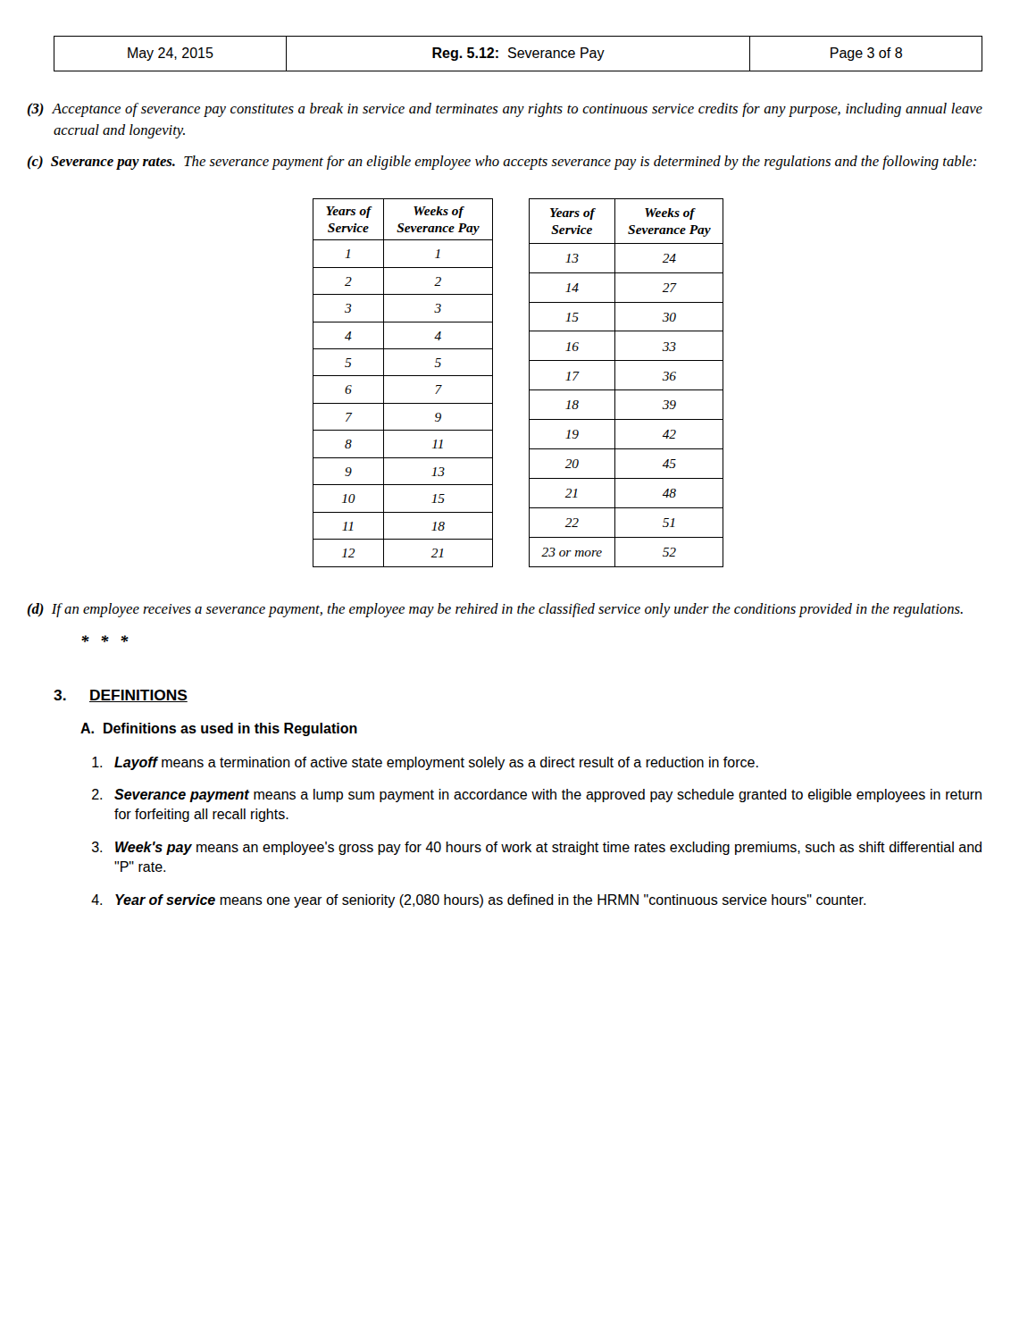| May 24, 2015 | Reg. 5.12: Severance Pay | Page 3 of 8 |
(3) Acceptance of severance pay constitutes a break in service and terminates any rights to continuous service credits for any purpose, including annual leave accrual and longevity.
(c) Severance pay rates. The severance payment for an eligible employee who accepts severance pay is determined by the regulations and the following table:
| Years of Service | Weeks of Severance Pay |
| --- | --- |
| 1 | 1 |
| 2 | 2 |
| 3 | 3 |
| 4 | 4 |
| 5 | 5 |
| 6 | 7 |
| 7 | 9 |
| 8 | 11 |
| 9 | 13 |
| 10 | 15 |
| 11 | 18 |
| 12 | 21 |
| Years of Service | Weeks of Severance Pay |
| --- | --- |
| 13 | 24 |
| 14 | 27 |
| 15 | 30 |
| 16 | 33 |
| 17 | 36 |
| 18 | 39 |
| 19 | 42 |
| 20 | 45 |
| 21 | 48 |
| 22 | 51 |
| 23 or more | 52 |
(d) If an employee receives a severance payment, the employee may be rehired in the classified service only under the conditions provided in the regulations.
* * *
3. DEFINITIONS
A. Definitions as used in this Regulation
Layoff means a termination of active state employment solely as a direct result of a reduction in force.
Severance payment means a lump sum payment in accordance with the approved pay schedule granted to eligible employees in return for forfeiting all recall rights.
Week's pay means an employee's gross pay for 40 hours of work at straight time rates excluding premiums, such as shift differential and "P" rate.
Year of service means one year of seniority (2,080 hours) as defined in the HRMN "continuous service hours" counter.